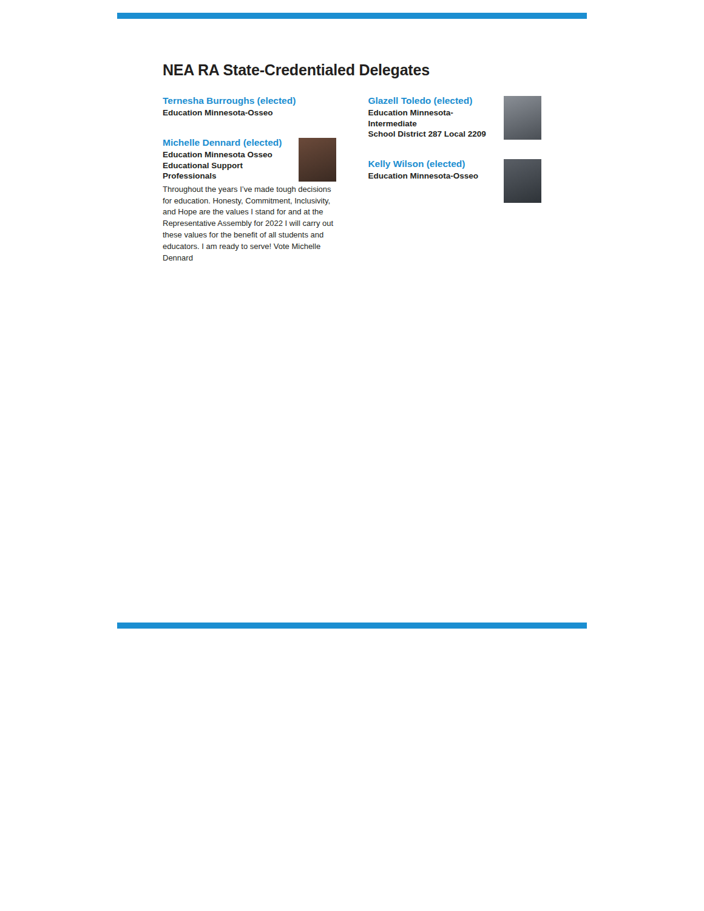NEA RA State-Credentialed Delegates
Ternesha Burroughs (elected)
Education Minnesota-Osseo
Michelle Dennard (elected)
Education Minnesota Osseo
Educational Support Professionals
Throughout the years I’ve made tough decisions for education. Honesty, Commitment, Inclusivity, and Hope are the values I stand for and at the Representative Assembly for 2022 I will carry out these values for the benefit of all students and educators. I am ready to serve! Vote Michelle Dennard
Glazell Toledo (elected)
Education Minnesota-Intermediate
School District 287 Local 2209
Kelly Wilson (elected)
Education Minnesota-Osseo